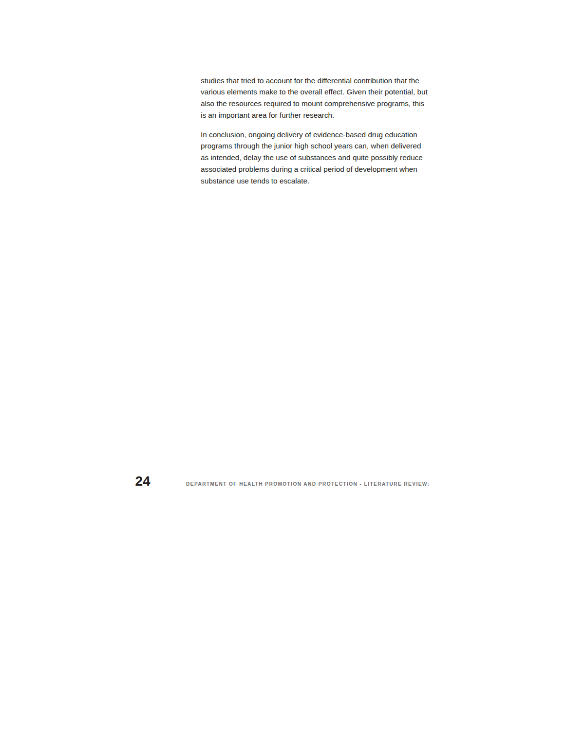studies that tried to account for the differential contribution that the various elements make to the overall effect. Given their potential, but also the resources required to mount comprehensive programs, this is an important area for further research.
In conclusion, ongoing delivery of evidence-based drug education programs through the junior high school years can, when delivered as intended, delay the use of substances and quite possibly reduce associated problems during a critical period of development when substance use tends to escalate.
24 Department of Health Promotion and Protection - Literature Review: